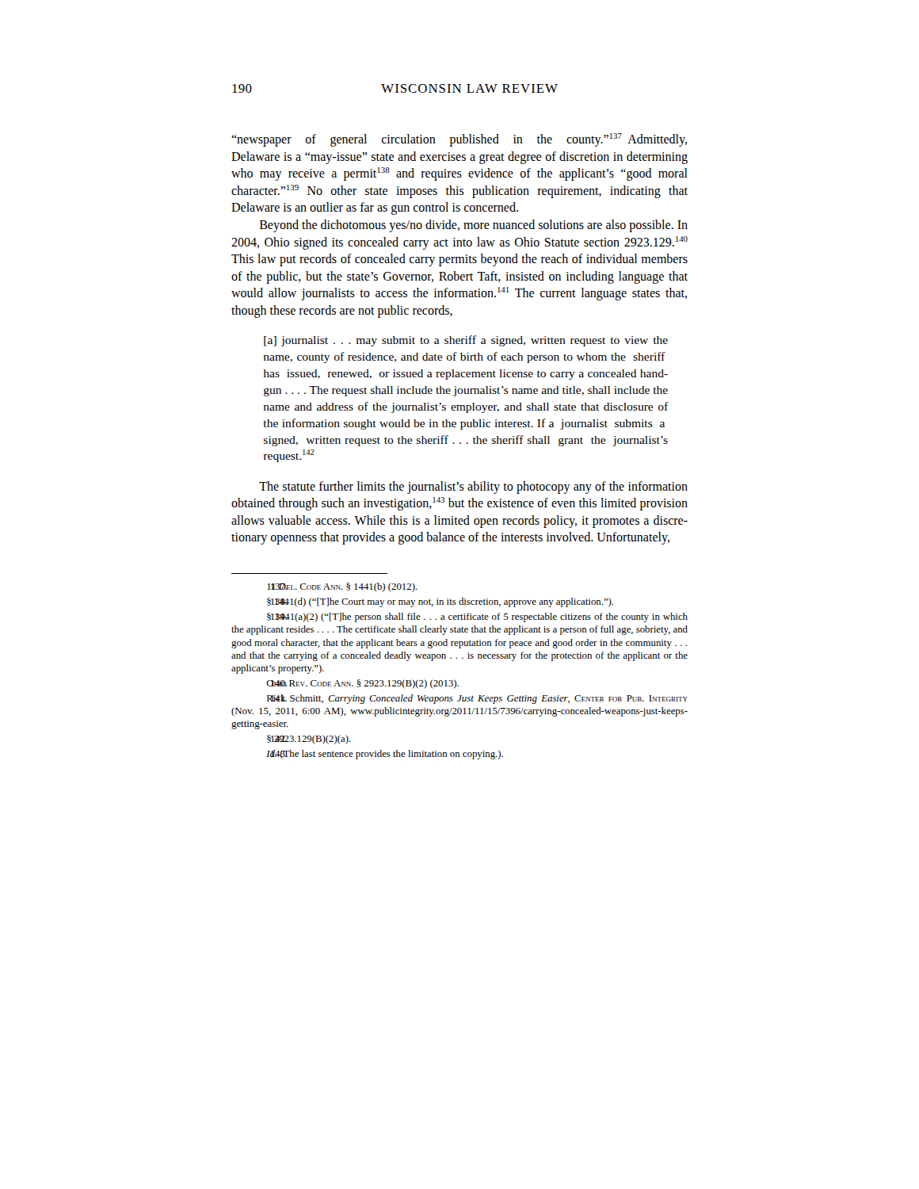190 WISCONSIN LAW REVIEW
“newspaper of general circulation published in the county.”137 Admittedly, Delaware is a “may-issue” state and exercises a great degree of discretion in determining who may receive a permit138 and requires evidence of the applicant’s “good moral character.”139 No other state imposes this publication requirement, indicating that Delaware is an outlier as far as gun control is concerned.
Beyond the dichotomous yes/no divide, more nuanced solutions are also possible. In 2004, Ohio signed its concealed carry act into law as Ohio Statute section 2923.129.140 This law put records of concealed carry permits beyond the reach of individual members of the public, but the state’s Governor, Robert Taft, insisted on including language that would allow journalists to access the information.141 The current language states that, though these records are not public records,
[a] journalist . . . may submit to a sheriff a signed, written request to view the name, county of residence, and date of birth of each person to whom the sheriff has issued, renewed, or issued a replacement license to carry a concealed handgun . . . . The request shall include the journalist’s name and title, shall include the name and address of the journalist’s employer, and shall state that disclosure of the information sought would be in the public interest. If a journalist submits a signed, written request to the sheriff . . . the sheriff shall grant the journalist’s request.142
The statute further limits the journalist’s ability to photocopy any of the information obtained through such an investigation,143 but the existence of even this limited provision allows valuable access. While this is a limited open records policy, it promotes a discretionary openness that provides a good balance of the interests involved. Unfortunately,
137. 11 Del. Code Ann. § 1441(b) (2012).
138.§ 1441(d) (“[T]he Court may or may not, in its discretion, approve any application.”).
139.§ 1441(a)(2) (“[T]he person shall file . . . a certificate of 5 respectable citizens of the county in which the applicant resides . . . . The certificate shall clearly state that the applicant is a person of full age, sobriety, and good moral character, that the applicant bears a good reputation for peace and good order in the community . . . and that the carrying of a concealed deadly weapon . . . is necessary for the protection of the applicant or the applicant’s property.”).
140. Ohio Rev. Code Ann. § 2923.129(B)(2) (2013).
141. Rick Schmitt, Carrying Concealed Weapons Just Keeps Getting Easier, Center for Pub. Integrity (Nov. 15, 2011, 6:00 AM), www.publicintegrity.org/2011/11/15/7396/carrying-concealed-weapons-just-keeps-getting-easier.
142.§ 2923.129(B)(2)(a).
143. Id. (The last sentence provides the limitation on copying.).